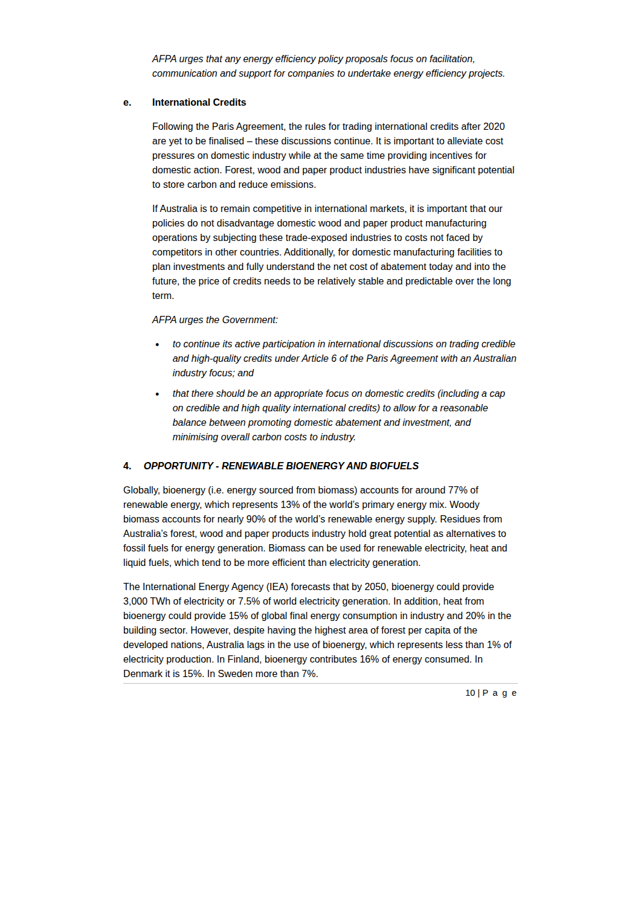AFPA urges that any energy efficiency policy proposals focus on facilitation, communication and support for companies to undertake energy efficiency projects.
e. International Credits
Following the Paris Agreement, the rules for trading international credits after 2020 are yet to be finalised – these discussions continue. It is important to alleviate cost pressures on domestic industry while at the same time providing incentives for domestic action. Forest, wood and paper product industries have significant potential to store carbon and reduce emissions.
If Australia is to remain competitive in international markets, it is important that our policies do not disadvantage domestic wood and paper product manufacturing operations by subjecting these trade-exposed industries to costs not faced by competitors in other countries. Additionally, for domestic manufacturing facilities to plan investments and fully understand the net cost of abatement today and into the future, the price of credits needs to be relatively stable and predictable over the long term.
AFPA urges the Government:
to continue its active participation in international discussions on trading credible and high-quality credits under Article 6 of the Paris Agreement with an Australian industry focus; and
that there should be an appropriate focus on domestic credits (including a cap on credible and high quality international credits) to allow for a reasonable balance between promoting domestic abatement and investment, and minimising overall carbon costs to industry.
4. OPPORTUNITY - RENEWABLE BIOENERGY AND BIOFUELS
Globally, bioenergy (i.e. energy sourced from biomass) accounts for around 77% of renewable energy, which represents 13% of the world’s primary energy mix. Woody biomass accounts for nearly 90% of the world’s renewable energy supply. Residues from Australia’s forest, wood and paper products industry hold great potential as alternatives to fossil fuels for energy generation. Biomass can be used for renewable electricity, heat and liquid fuels, which tend to be more efficient than electricity generation.
The International Energy Agency (IEA) forecasts that by 2050, bioenergy could provide 3,000 TWh of electricity or 7.5% of world electricity generation. In addition, heat from bioenergy could provide 15% of global final energy consumption in industry and 20% in the building sector. However, despite having the highest area of forest per capita of the developed nations, Australia lags in the use of bioenergy, which represents less than 1% of electricity production. In Finland, bioenergy contributes 16% of energy consumed. In Denmark it is 15%. In Sweden more than 7%.
10 | P a g e